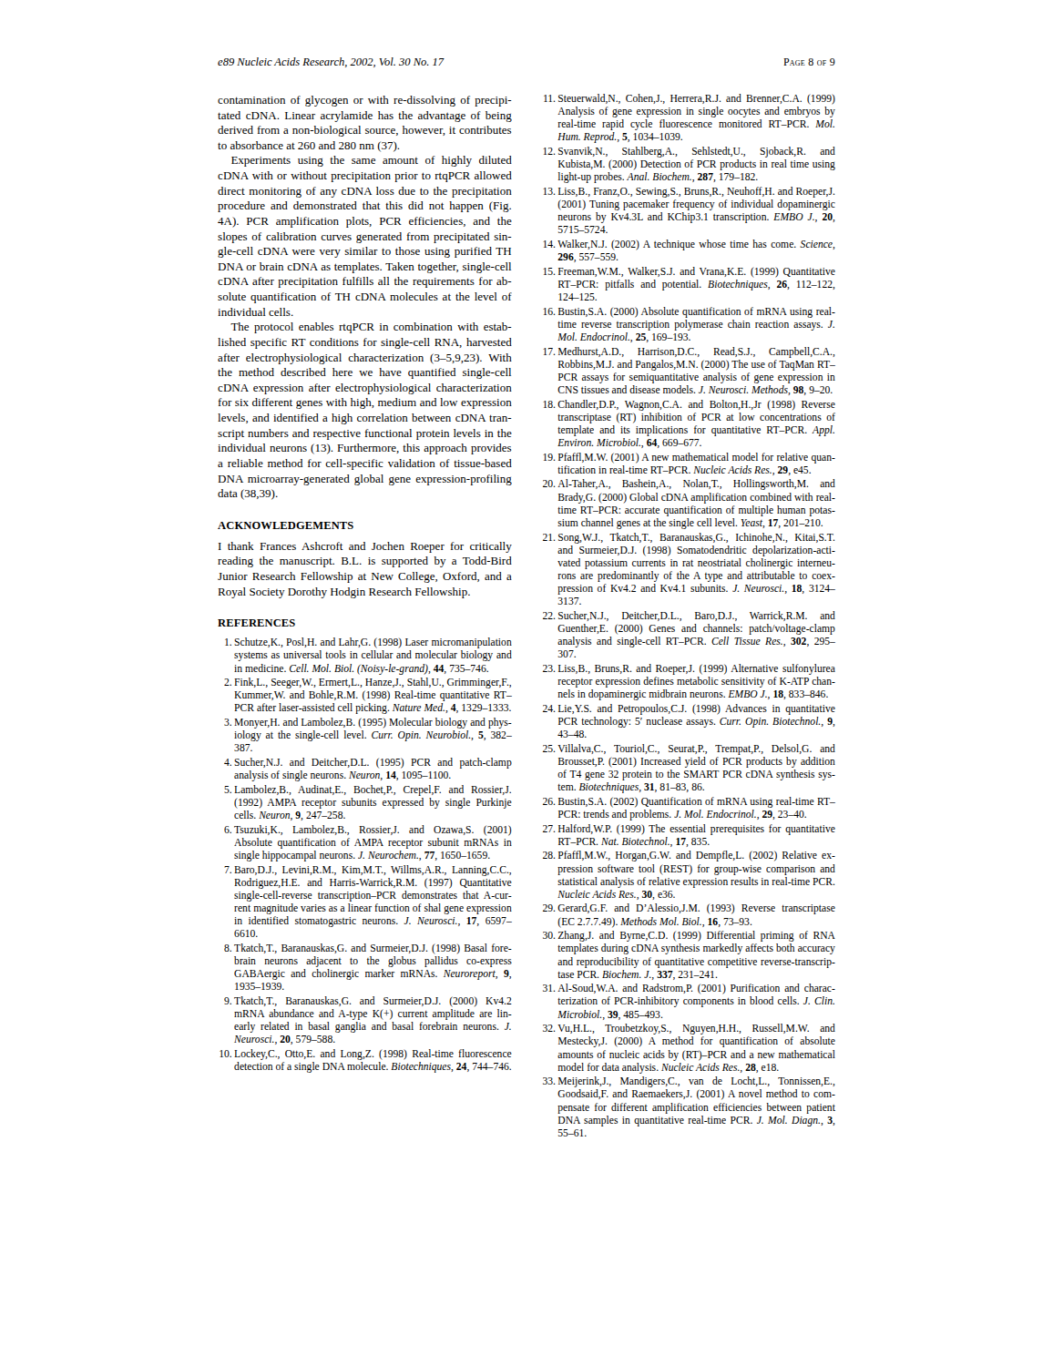e89 Nucleic Acids Research, 2002, Vol. 30 No. 17
Page 8 of 9
contamination of glycogen or with re-dissolving of precipitated cDNA. Linear acrylamide has the advantage of being derived from a non-biological source, however, it contributes to absorbance at 260 and 280 nm (37).
Experiments using the same amount of highly diluted cDNA with or without precipitation prior to rtqPCR allowed direct monitoring of any cDNA loss due to the precipitation procedure and demonstrated that this did not happen (Fig. 4A). PCR amplification plots, PCR efficiencies, and the slopes of calibration curves generated from precipitated single-cell cDNA were very similar to those using purified TH DNA or brain cDNA as templates. Taken together, single-cell cDNA after precipitation fulfills all the requirements for absolute quantification of TH cDNA molecules at the level of individual cells.
The protocol enables rtqPCR in combination with established specific RT conditions for single-cell RNA, harvested after electrophysiological characterization (3–5,9,23). With the method described here we have quantified single-cell cDNA expression after electrophysiological characterization for six different genes with high, medium and low expression levels, and identified a high correlation between cDNA transcript numbers and respective functional protein levels in the individual neurons (13). Furthermore, this approach provides a reliable method for cell-specific validation of tissue-based DNA microarray-generated global gene expression-profiling data (38,39).
ACKNOWLEDGEMENTS
I thank Frances Ashcroft and Jochen Roeper for critically reading the manuscript. B.L. is supported by a Todd-Bird Junior Research Fellowship at New College, Oxford, and a Royal Society Dorothy Hodgin Research Fellowship.
REFERENCES
Schutze,K., Posl,H. and Lahr,G. (1998) Laser micromanipulation systems as universal tools in cellular and molecular biology and in medicine. Cell. Mol. Biol. (Noisy-le-grand), 44, 735–746.
Fink,L., Seeger,W., Ermert,L., Hanze,J., Stahl,U., Grimminger,F., Kummer,W. and Bohle,R.M. (1998) Real-time quantitative RT–PCR after laser-assisted cell picking. Nature Med., 4, 1329–1333.
Monyer,H. and Lambolez,B. (1995) Molecular biology and physiology at the single-cell level. Curr. Opin. Neurobiol., 5, 382–387.
Sucher,N.J. and Deitcher,D.L. (1995) PCR and patch-clamp analysis of single neurons. Neuron, 14, 1095–1100.
Lambolez,B., Audinat,E., Bochet,P., Crepel,F. and Rossier,J. (1992) AMPA receptor subunits expressed by single Purkinje cells. Neuron, 9, 247–258.
Tsuzuki,K., Lambolez,B., Rossier,J. and Ozawa,S. (2001) Absolute quantification of AMPA receptor subunit mRNAs in single hippocampal neurons. J. Neurochem., 77, 1650–1659.
Baro,D.J., Levini,R.M., Kim,M.T., Willms,A.R., Lanning,C.C., Rodriguez,H.E. and Harris-Warrick,R.M. (1997) Quantitative single-cell-reverse transcription–PCR demonstrates that A-current magnitude varies as a linear function of shal gene expression in identified stomatogastric neurons. J. Neurosci., 17, 6597–6610.
Tkatch,T., Baranauskas,G. and Surmeier,D.J. (1998) Basal forebrain neurons adjacent to the globus pallidus co-express GABAergic and cholinergic marker mRNAs. Neuroreport, 9, 1935–1939.
Tkatch,T., Baranauskas,G. and Surmeier,D.J. (2000) Kv4.2 mRNA abundance and A-type K(+) current amplitude are linearly related in basal ganglia and basal forebrain neurons. J. Neurosci., 20, 579–588.
Lockey,C., Otto,E. and Long,Z. (1998) Real-time fluorescence detection of a single DNA molecule. Biotechniques, 24, 744–746.
Steuerwald,N., Cohen,J., Herrera,R.J. and Brenner,C.A. (1999) Analysis of gene expression in single oocytes and embryos by real-time rapid cycle fluorescence monitored RT–PCR. Mol. Hum. Reprod., 5, 1034–1039.
Svanvik,N., Stahlberg,A., Sehlstedt,U., Sjoback,R. and Kubista,M. (2000) Detection of PCR products in real time using light-up probes. Anal. Biochem., 287, 179–182.
Liss,B., Franz,O., Sewing,S., Bruns,R., Neuhoff,H. and Roeper,J. (2001) Tuning pacemaker frequency of individual dopaminergic neurons by Kv4.3L and KChip3.1 transcription. EMBO J., 20, 5715–5724.
Walker,N.J. (2002) A technique whose time has come. Science, 296, 557–559.
Freeman,W.M., Walker,S.J. and Vrana,K.E. (1999) Quantitative RT–PCR: pitfalls and potential. Biotechniques, 26, 112–122, 124–125.
Bustin,S.A. (2000) Absolute quantification of mRNA using real-time reverse transcription polymerase chain reaction assays. J. Mol. Endocrinol., 25, 169–193.
Medhurst,A.D., Harrison,D.C., Read,S.J., Campbell,C.A., Robbins,M.J. and Pangalos,M.N. (2000) The use of TaqMan RT–PCR assays for semiquantitative analysis of gene expression in CNS tissues and disease models. J. Neurosci. Methods, 98, 9–20.
Chandler,D.P., Wagnon,C.A. and Bolton,H.,Jr (1998) Reverse transcriptase (RT) inhibition of PCR at low concentrations of template and its implications for quantitative RT–PCR. Appl. Environ. Microbiol., 64, 669–677.
Pfaffl,M.W. (2001) A new mathematical model for relative quantification in real-time RT–PCR. Nucleic Acids Res., 29, e45.
Al-Taher,A., Bashein,A., Nolan,T., Hollingsworth,M. and Brady,G. (2000) Global cDNA amplification combined with real-time RT–PCR: accurate quantification of multiple human potassium channel genes at the single cell level. Yeast, 17, 201–210.
Song,W.J., Tkatch,T., Baranauskas,G., Ichinohe,N., Kitai,S.T. and Surmeier,D.J. (1998) Somatodendritic depolarization-activated potassium currents in rat neostriatal cholinergic interneurons are predominantly of the A type and attributable to coexpression of Kv4.2 and Kv4.1 subunits. J. Neurosci., 18, 3124–3137.
Sucher,N.J., Deitcher,D.L., Baro,D.J., Warrick,R.M. and Guenther,E. (2000) Genes and channels: patch/voltage-clamp analysis and single-cell RT–PCR. Cell Tissue Res., 302, 295–307.
Liss,B., Bruns,R. and Roeper,J. (1999) Alternative sulfonylurea receptor expression defines metabolic sensitivity of K-ATP channels in dopaminergic midbrain neurons. EMBO J., 18, 833–846.
Lie,Y.S. and Petropoulos,C.J. (1998) Advances in quantitative PCR technology: 5′ nuclease assays. Curr. Opin. Biotechnol., 9, 43–48.
Villalva,C., Touriol,C., Seurat,P., Trempat,P., Delsol,G. and Brousset,P. (2001) Increased yield of PCR products by addition of T4 gene 32 protein to the SMART PCR cDNA synthesis system. Biotechniques, 31, 81–83, 86.
Bustin,S.A. (2002) Quantification of mRNA using real-time RT–PCR: trends and problems. J. Mol. Endocrinol., 29, 23–40.
Halford,W.P. (1999) The essential prerequisites for quantitative RT–PCR. Nat. Biotechnol., 17, 835.
Pfaffl,M.W., Horgan,G.W. and Dempfle,L. (2002) Relative expression software tool (REST) for group-wise comparison and statistical analysis of relative expression results in real-time PCR. Nucleic Acids Res., 30, e36.
Gerard,G.F. and D’Alessio,J.M. (1993) Reverse transcriptase (EC 2.7.7.49). Methods Mol. Biol., 16, 73–93.
Zhang,J. and Byrne,C.D. (1999) Differential priming of RNA templates during cDNA synthesis markedly affects both accuracy and reproducibility of quantitative competitive reverse-transcriptase PCR. Biochem. J., 337, 231–241.
Al-Soud,W.A. and Radstrom,P. (2001) Purification and characterization of PCR-inhibitory components in blood cells. J. Clin. Microbiol., 39, 485–493.
Vu,H.L., Troubetzkoy,S., Nguyen,H.H., Russell,M.W. and Mestecky,J. (2000) A method for quantification of absolute amounts of nucleic acids by (RT)–PCR and a new mathematical model for data analysis. Nucleic Acids Res., 28, e18.
Meijerink,J., Mandigers,C., van de Locht,L., Tonnissen,E., Goodsaid,F. and Raemaekers,J. (2001) A novel method to compensate for different amplification efficiencies between patient DNA samples in quantitative real-time PCR. J. Mol. Diagn., 3, 55–61.